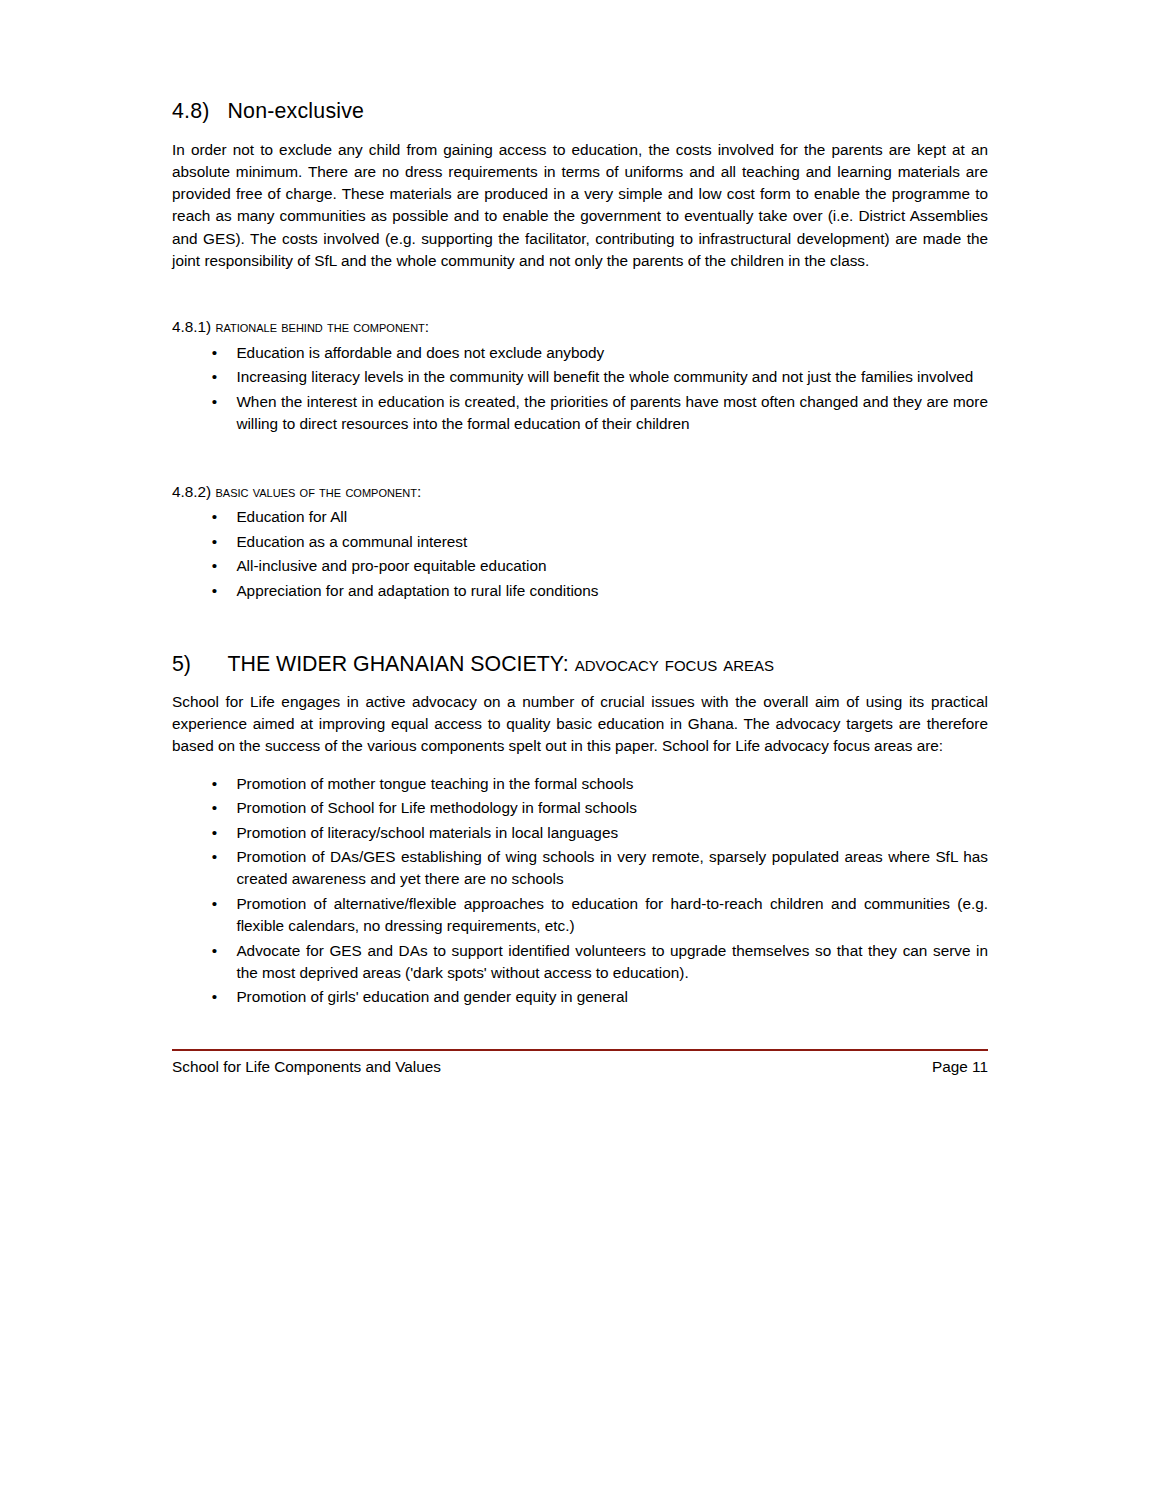4.8) Non-exclusive
In order not to exclude any child from gaining access to education, the costs involved for the parents are kept at an absolute minimum. There are no dress requirements in terms of uniforms and all teaching and learning materials are provided free of charge. These materials are produced in a very simple and low cost form to enable the programme to reach as many communities as possible and to enable the government to eventually take over (i.e. District Assemblies and GES). The costs involved (e.g. supporting the facilitator, contributing to infrastructural development) are made the joint responsibility of SfL and the whole community and not only the parents of the children in the class.
4.8.1) Rationale behind the component:
Education is affordable and does not exclude anybody
Increasing literacy levels in the community will benefit the whole community and not just the families involved
When the interest in education is created, the priorities of parents have most often changed and they are more willing to direct resources into the formal education of their children
4.8.2) Basic values of the component:
Education for All
Education as a communal interest
All-inclusive and pro-poor equitable education
Appreciation for and adaptation to rural life conditions
5) THE WIDER GHANAIAN SOCIETY: Advocacy focus areas
School for Life engages in active advocacy on a number of crucial issues with the overall aim of using its practical experience aimed at improving equal access to quality basic education in Ghana. The advocacy targets are therefore based on the success of the various components spelt out in this paper. School for Life advocacy focus areas are:
Promotion of mother tongue teaching in the formal schools
Promotion of School for Life methodology in formal schools
Promotion of literacy/school materials in local languages
Promotion of DAs/GES establishing of wing schools in very remote, sparsely populated areas where SfL has created awareness and yet there are no schools
Promotion of alternative/flexible approaches to education for hard-to-reach children and communities (e.g. flexible calendars, no dressing requirements, etc.)
Advocate for GES and DAs to support identified volunteers to upgrade themselves so that they can serve in the most deprived areas ('dark spots' without access to education).
Promotion of girls' education and gender equity in general
School for Life Components and Values Page 11